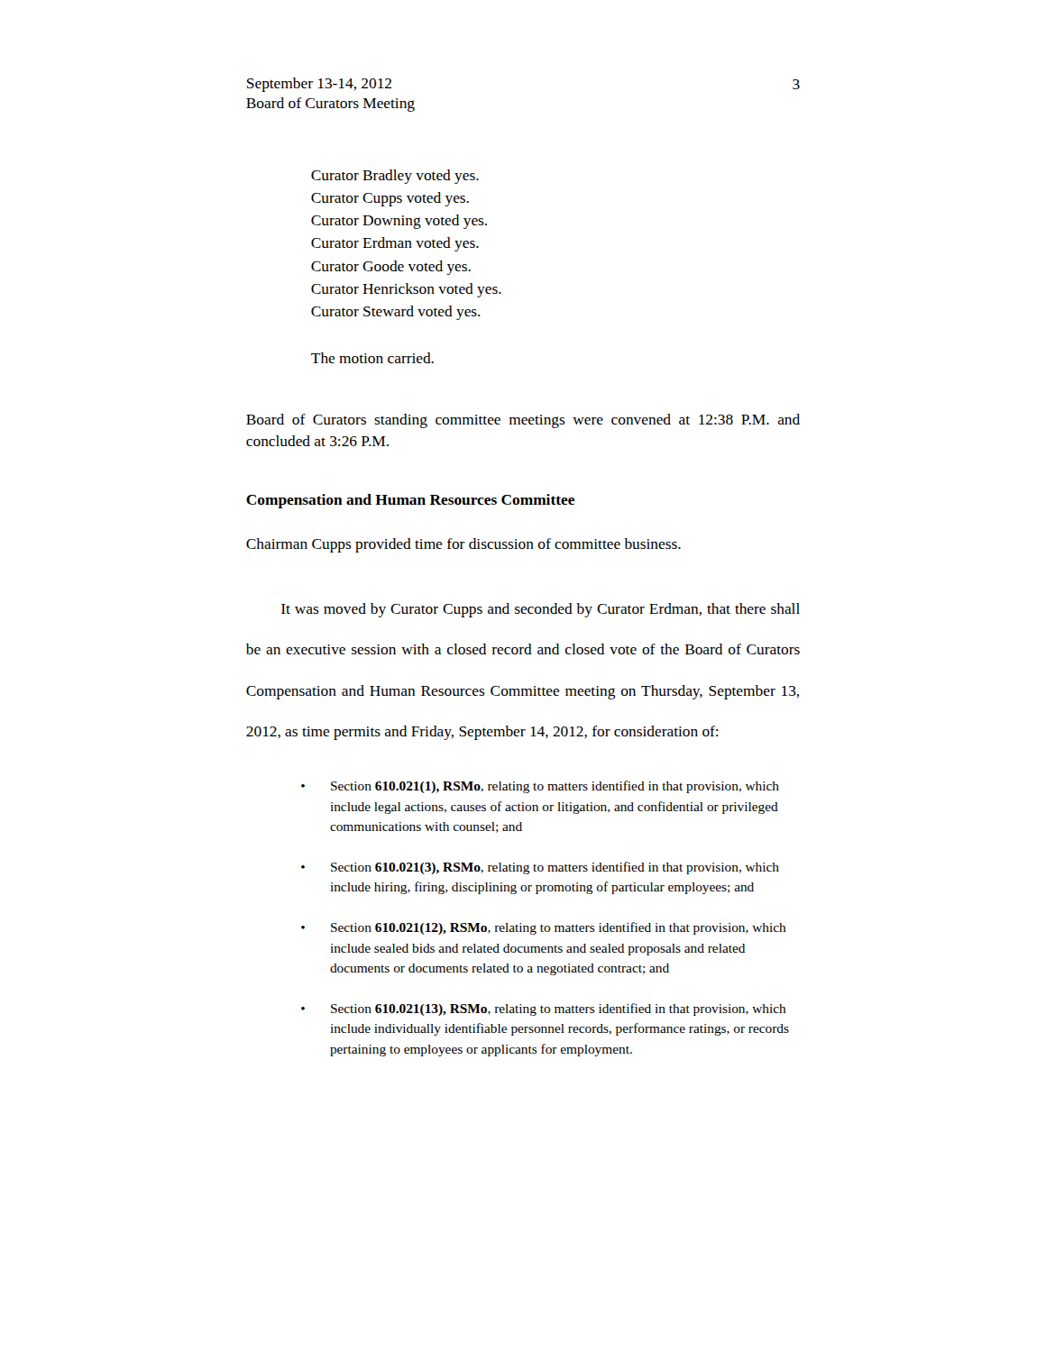September 13-14, 2012
Board of Curators Meeting
3
Curator Bradley voted yes.
Curator Cupps voted yes.
Curator Downing voted yes.
Curator Erdman voted yes.
Curator Goode voted yes.
Curator Henrickson voted yes.
Curator Steward voted yes.
The motion carried.
Board of Curators standing committee meetings were convened at 12:38 P.M. and concluded at 3:26 P.M.
Compensation and Human Resources Committee
Chairman Cupps provided time for discussion of committee business.
It was moved by Curator Cupps and seconded by Curator Erdman, that there shall be an executive session with a closed record and closed vote of the Board of Curators Compensation and Human Resources Committee meeting on Thursday, September 13, 2012, as time permits and Friday, September 14, 2012, for consideration of:
Section 610.021(1), RSMo, relating to matters identified in that provision, which include legal actions, causes of action or litigation, and confidential or privileged communications with counsel; and
Section 610.021(3), RSMo, relating to matters identified in that provision, which include hiring, firing, disciplining or promoting of particular employees; and
Section 610.021(12), RSMo, relating to matters identified in that provision, which include sealed bids and related documents and sealed proposals and related documents or documents related to a negotiated contract; and
Section 610.021(13), RSMo, relating to matters identified in that provision, which include individually identifiable personnel records, performance ratings, or records pertaining to employees or applicants for employment.